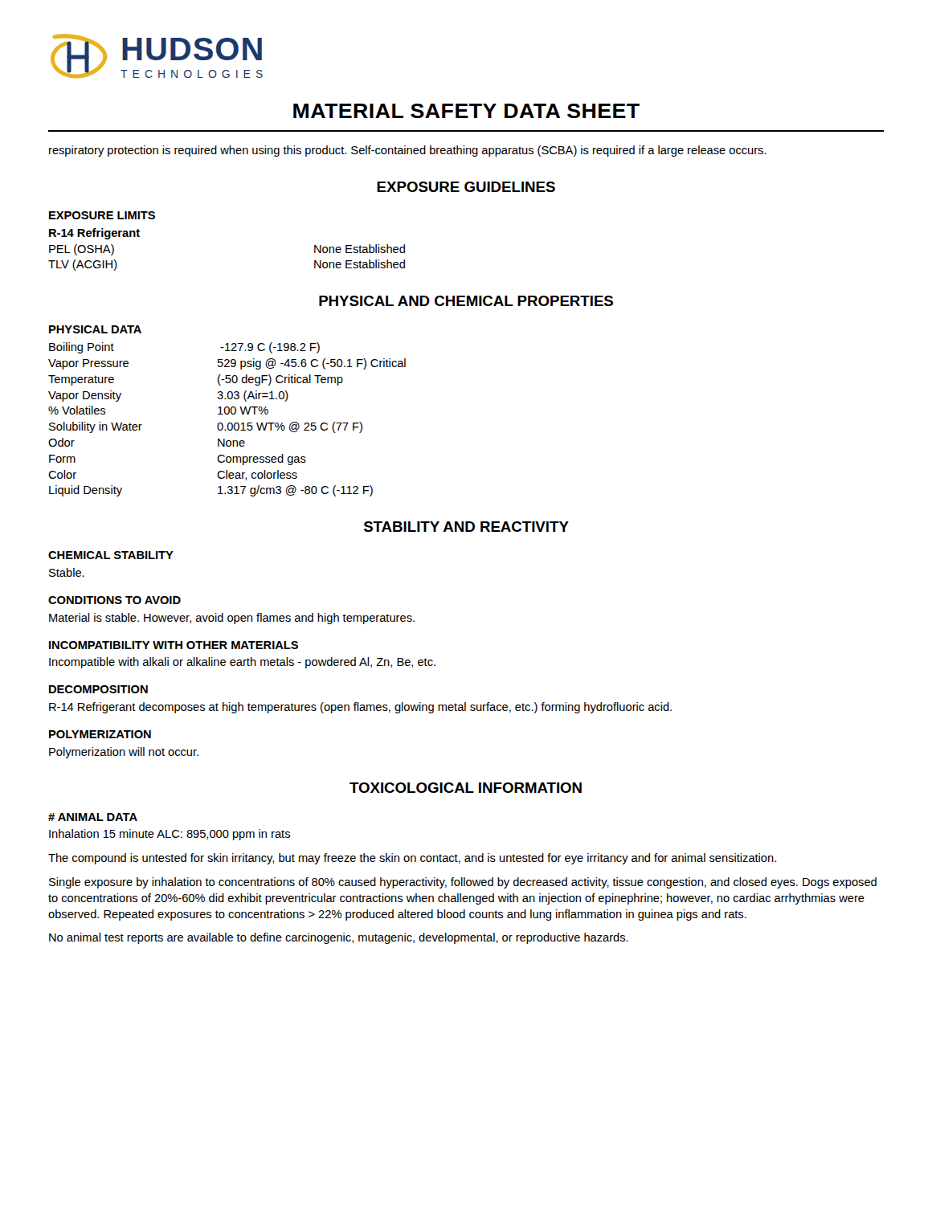HUDSON
TECHNOLOGIES
MATERIAL SAFETY DATA SHEET
respiratory protection is required when using this product. Self-contained breathing apparatus (SCBA) is required if a large release occurs.
EXPOSURE GUIDELINES
EXPOSURE LIMITS
R-14 Refrigerant
| PEL (OSHA) | None Established |
| TLV (ACGIH) | None Established |
PHYSICAL AND CHEMICAL PROPERTIES
PHYSICAL DATA
| Boiling Point | -127.9 C (-198.2 F) |
| Vapor Pressure | 529 psig @ -45.6 C (-50.1 F) Critical |
| Temperature | (-50 degF) Critical Temp |
| Vapor Density | 3.03 (Air=1.0) |
| % Volatiles | 100 WT% |
| Solubility in Water | 0.0015 WT% @ 25 C (77 F) |
| Odor | None |
| Form | Compressed gas |
| Color | Clear, colorless |
| Liquid Density | 1.317 g/cm3 @ -80 C (-112 F) |
STABILITY AND REACTIVITY
CHEMICAL STABILITY
Stable.
CONDITIONS TO AVOID
Material is stable. However, avoid open flames and high temperatures.
INCOMPATIBILITY WITH OTHER MATERIALS
Incompatible with alkali or alkaline earth metals - powdered Al, Zn, Be, etc.
DECOMPOSITION
R-14 Refrigerant decomposes at high temperatures (open flames, glowing metal surface, etc.) forming hydrofluoric acid.
POLYMERIZATION
Polymerization will not occur.
TOXICOLOGICAL INFORMATION
# ANIMAL DATA
Inhalation 15 minute ALC: 895,000 ppm in rats
The compound is untested for skin irritancy, but may freeze the skin on contact, and is untested for eye irritancy and for animal sensitization.
Single exposure by inhalation to concentrations of 80% caused hyperactivity, followed by decreased activity, tissue congestion, and closed eyes. Dogs exposed to concentrations of 20%-60% did exhibit preventricular contractions when challenged with an injection of epinephrine; however, no cardiac arrhythmias were observed. Repeated exposures to concentrations > 22% produced altered blood counts and lung inflammation in guinea pigs and rats.
No animal test reports are available to define carcinogenic, mutagenic, developmental, or reproductive hazards.